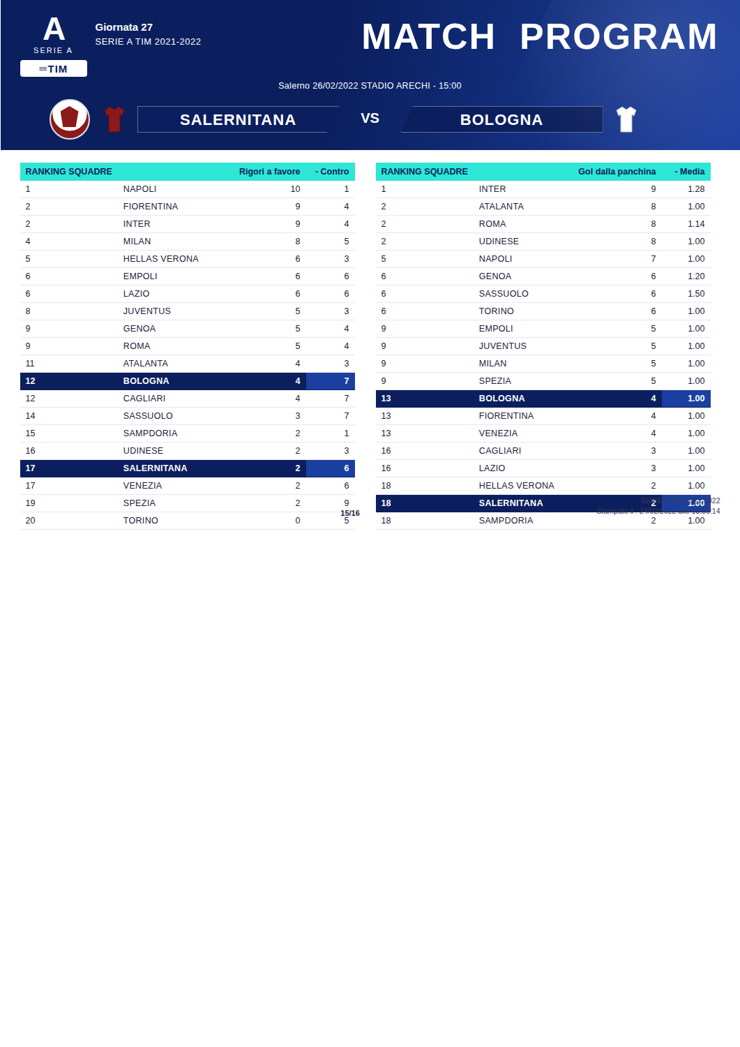A
SERIE A
≡≡TIM
Giornata 27
SERIE A TIM 2021-2022
MATCH PROGRAM
Salerno 26/02/2022 STADIO ARECHI - 15:00
SALERNITANA
VS
BOLOGNA
| RANKING SQUADRE | | Rigori a favore | - Contro |
| --- | --- | --- | --- |
| 1 | NAPOLI | 10 | 1 |
| 2 | FIORENTINA | 9 | 4 |
| 2 | INTER | 9 | 4 |
| 4 | MILAN | 8 | 5 |
| 5 | HELLAS VERONA | 6 | 3 |
| 6 | EMPOLI | 6 | 6 |
| 6 | LAZIO | 6 | 6 |
| 8 | JUVENTUS | 5 | 3 |
| 9 | GENOA | 5 | 4 |
| 9 | ROMA | 5 | 4 |
| 11 | ATALANTA | 4 | 3 |
| 12 | BOLOGNA | 4 | 7 |
| 12 | CAGLIARI | 4 | 7 |
| 14 | SASSUOLO | 3 | 7 |
| 15 | SAMPDORIA | 2 | 1 |
| 16 | UDINESE | 2 | 3 |
| 17 | SALERNITANA | 2 | 6 |
| 17 | VENEZIA | 2 | 6 |
| 19 | SPEZIA | 2 | 9 |
| 20 | TORINO | 0 | 5 |
| RANKING SQUADRE | | Gol dalla panchina | - Media |
| --- | --- | --- | --- |
| 1 | INTER | 9 | 1.28 |
| 2 | ATALANTA | 8 | 1.00 |
| 2 | ROMA | 8 | 1.14 |
| 2 | UDINESE | 8 | 1.00 |
| 5 | NAPOLI | 7 | 1.00 |
| 6 | GENOA | 6 | 1.20 |
| 6 | SASSUOLO | 6 | 1.50 |
| 6 | TORINO | 6 | 1.00 |
| 9 | EMPOLI | 5 | 1.00 |
| 9 | JUVENTUS | 5 | 1.00 |
| 9 | MILAN | 5 | 1.00 |
| 9 | SPEZIA | 5 | 1.00 |
| 13 | BOLOGNA | 4 | 1.00 |
| 13 | FIORENTINA | 4 | 1.00 |
| 13 | VENEZIA | 4 | 1.00 |
| 16 | CAGLIARI | 3 | 1.00 |
| 16 | LAZIO | 3 | 1.00 |
| 18 | HELLAS VERONA | 2 | 1.00 |
| 18 | SALERNITANA | 2 | 1.00 |
| 18 | SAMPDORIA | 2 | 1.00 |
15/16
SERIE A TIM 2021-2022
Stampato il : 24/02/2022 alle 13:36:14